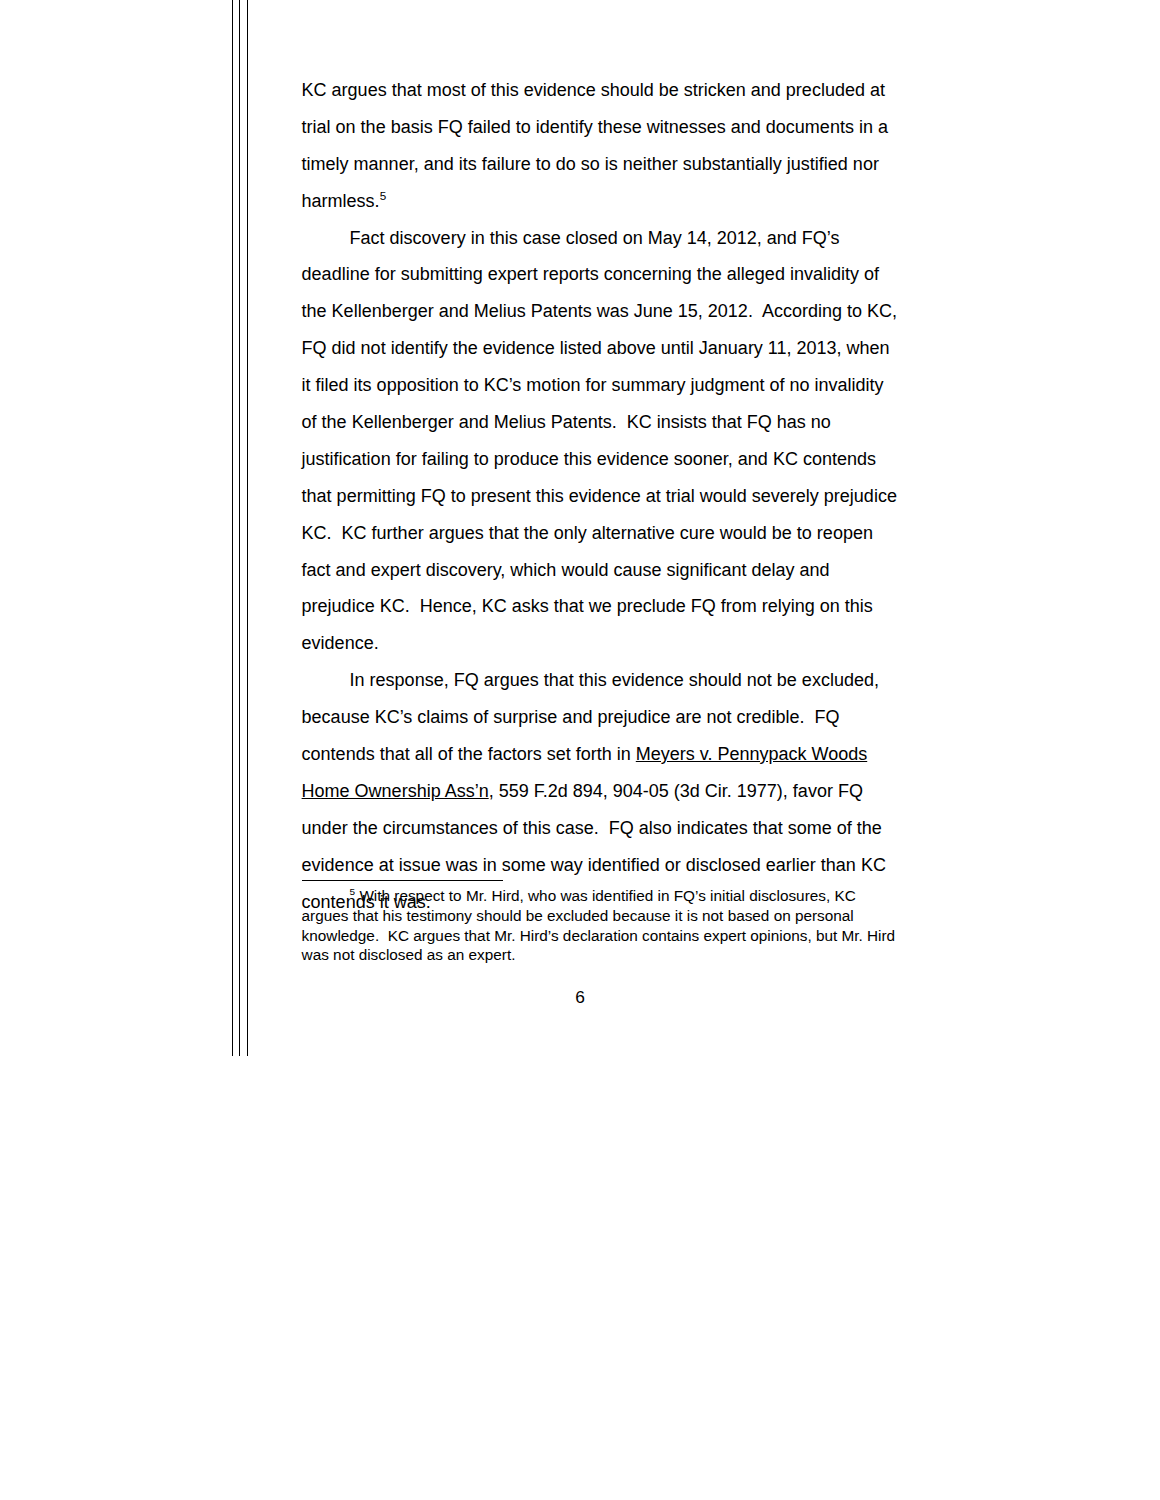KC argues that most of this evidence should be stricken and precluded at trial on the basis FQ failed to identify these witnesses and documents in a timely manner, and its failure to do so is neither substantially justified nor harmless.5
Fact discovery in this case closed on May 14, 2012, and FQ’s deadline for submitting expert reports concerning the alleged invalidity of the Kellenberger and Melius Patents was June 15, 2012. According to KC, FQ did not identify the evidence listed above until January 11, 2013, when it filed its opposition to KC’s motion for summary judgment of no invalidity of the Kellenberger and Melius Patents. KC insists that FQ has no justification for failing to produce this evidence sooner, and KC contends that permitting FQ to present this evidence at trial would severely prejudice KC. KC further argues that the only alternative cure would be to reopen fact and expert discovery, which would cause significant delay and prejudice KC. Hence, KC asks that we preclude FQ from relying on this evidence.
In response, FQ argues that this evidence should not be excluded, because KC’s claims of surprise and prejudice are not credible. FQ contends that all of the factors set forth in Meyers v. Pennypack Woods Home Ownership Ass’n, 559 F.2d 894, 904-05 (3d Cir. 1977), favor FQ under the circumstances of this case. FQ also indicates that some of the evidence at issue was in some way identified or disclosed earlier than KC contends it was.
5 With respect to Mr. Hird, who was identified in FQ’s initial disclosures, KC argues that his testimony should be excluded because it is not based on personal knowledge. KC argues that Mr. Hird’s declaration contains expert opinions, but Mr. Hird was not disclosed as an expert.
6